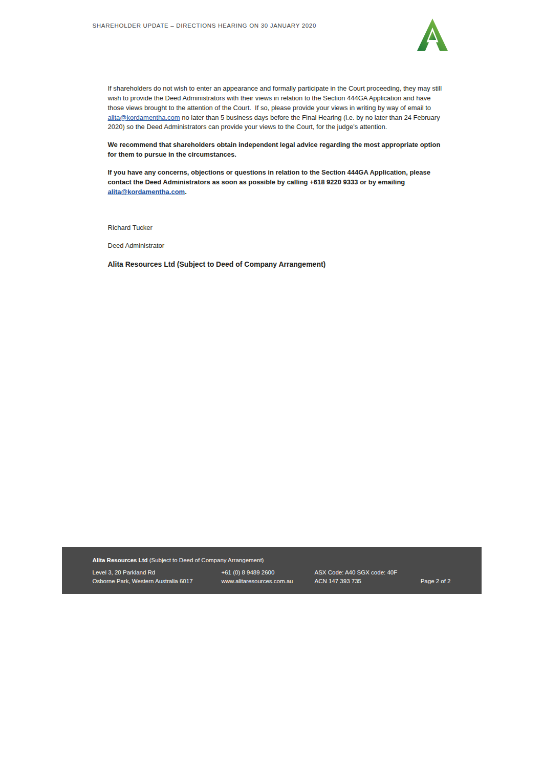Shareholder Update – Directions Hearing on 30 January 2020
If shareholders do not wish to enter an appearance and formally participate in the Court proceeding, they may still wish to provide the Deed Administrators with their views in relation to the Section 444GA Application and have those views brought to the attention of the Court. If so, please provide your views in writing by way of email to alita@kordamentha.com no later than 5 business days before the Final Hearing (i.e. by no later than 24 February 2020) so the Deed Administrators can provide your views to the Court, for the judge's attention.
We recommend that shareholders obtain independent legal advice regarding the most appropriate option for them to pursue in the circumstances.
If you have any concerns, objections or questions in relation to the Section 444GA Application, please contact the Deed Administrators as soon as possible by calling +618 9220 9333 or by emailing alita@kordamentha.com.
Richard Tucker
Deed Administrator
Alita Resources Ltd (Subject to Deed of Company Arrangement)
Alita Resources Ltd (Subject to Deed of Company Arrangement)
| Level 3, 20 Parkland Rd Osborne Park, Western Australia 6017 | +61 (0) 8 9489 2600 www.alitaresources.com.au | ASX Code: A40 SGX code: 40F ACN 147 393 735 | Page 2 of 2 |